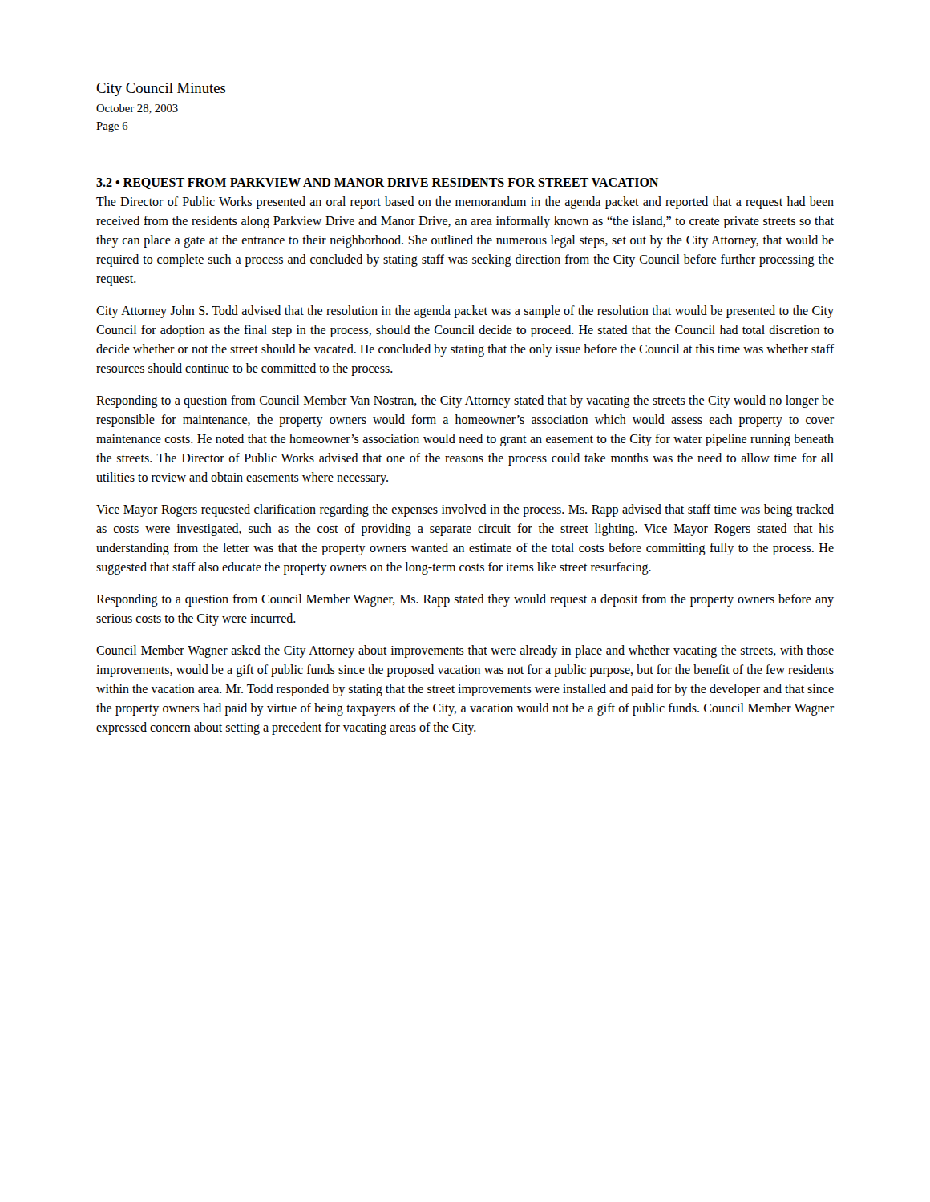City Council Minutes
October 28, 2003
Page 6
3.2 • REQUEST FROM PARKVIEW AND MANOR DRIVE RESIDENTS FOR STREET VACATION
The Director of Public Works presented an oral report based on the memorandum in the agenda packet and reported that a request had been received from the residents along Parkview Drive and Manor Drive, an area informally known as “the island,” to create private streets so that they can place a gate at the entrance to their neighborhood. She outlined the numerous legal steps, set out by the City Attorney, that would be required to complete such a process and concluded by stating staff was seeking direction from the City Council before further processing the request.
City Attorney John S. Todd advised that the resolution in the agenda packet was a sample of the resolution that would be presented to the City Council for adoption as the final step in the process, should the Council decide to proceed. He stated that the Council had total discretion to decide whether or not the street should be vacated. He concluded by stating that the only issue before the Council at this time was whether staff resources should continue to be committed to the process.
Responding to a question from Council Member Van Nostran, the City Attorney stated that by vacating the streets the City would no longer be responsible for maintenance, the property owners would form a homeowner’s association which would assess each property to cover maintenance costs. He noted that the homeowner’s association would need to grant an easement to the City for water pipeline running beneath the streets. The Director of Public Works advised that one of the reasons the process could take months was the need to allow time for all utilities to review and obtain easements where necessary.
Vice Mayor Rogers requested clarification regarding the expenses involved in the process. Ms. Rapp advised that staff time was being tracked as costs were investigated, such as the cost of providing a separate circuit for the street lighting. Vice Mayor Rogers stated that his understanding from the letter was that the property owners wanted an estimate of the total costs before committing fully to the process. He suggested that staff also educate the property owners on the long-term costs for items like street resurfacing.
Responding to a question from Council Member Wagner, Ms. Rapp stated they would request a deposit from the property owners before any serious costs to the City were incurred.
Council Member Wagner asked the City Attorney about improvements that were already in place and whether vacating the streets, with those improvements, would be a gift of public funds since the proposed vacation was not for a public purpose, but for the benefit of the few residents within the vacation area. Mr. Todd responded by stating that the street improvements were installed and paid for by the developer and that since the property owners had paid by virtue of being taxpayers of the City, a vacation would not be a gift of public funds. Council Member Wagner expressed concern about setting a precedent for vacating areas of the City.